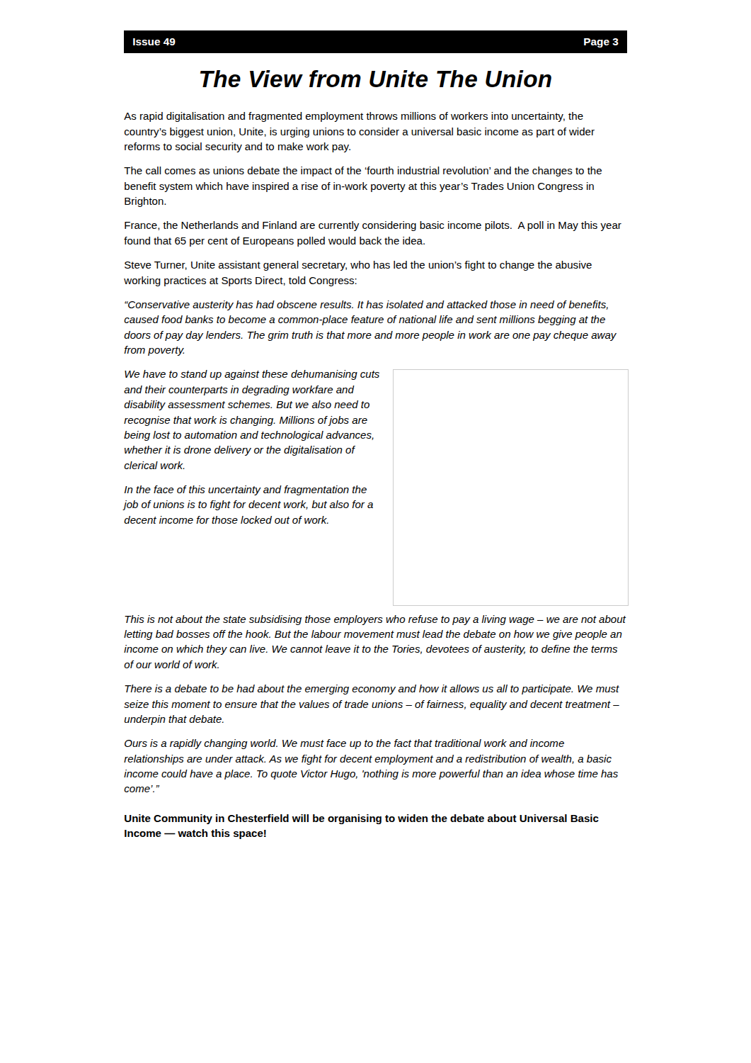Issue 49 Page 3
The View from Unite The Union
As rapid digitalisation and fragmented employment throws millions of workers into uncertainty, the country’s biggest union, Unite, is urging unions to consider a universal basic income as part of wider reforms to social security and to make work pay.
The call comes as unions debate the impact of the ‘fourth industrial revolution’ and the changes to the benefit system which have inspired a rise of in-work poverty at this year’s Trades Union Congress in Brighton.
France, the Netherlands and Finland are currently considering basic income pilots. A poll in May this year found that 65 per cent of Europeans polled would back the idea.
Steve Turner, Unite assistant general secretary, who has led the union’s fight to change the abusive working practices at Sports Direct, told Congress:
“Conservative austerity has had obscene results. It has isolated and attacked those in need of benefits, caused food banks to become a common-place feature of national life and sent millions begging at the doors of pay day lenders. The grim truth is that more and more people in work are one pay cheque away from poverty.
We have to stand up against these dehumanising cuts and their counterparts in degrading workfare and disability assessment schemes. But we also need to recognise that work is changing. Millions of jobs are being lost to automation and technological advances, whether it is drone delivery or the digitalisation of clerical work.
In the face of this uncertainty and fragmentation the job of unions is to fight for decent work, but also for a decent income for those locked out of work.
This is not about the state subsidising those employers who refuse to pay a living wage – we are not about letting bad bosses off the hook. But the labour movement must lead the debate on how we give people an income on which they can live. We cannot leave it to the Tories, devotees of austerity, to define the terms of our world of work.
There is a debate to be had about the emerging economy and how it allows us all to participate. We must seize this moment to ensure that the values of trade unions – of fairness, equality and decent treatment – underpin that debate.
Ours is a rapidly changing world. We must face up to the fact that traditional work and income relationships are under attack. As we fight for decent employment and a redistribution of wealth, a basic income could have a place. To quote Victor Hugo, 'nothing is more powerful than an idea whose time has come’.”
Unite Community in Chesterfield will be organising to widen the debate about Universal Basic Income — watch this space!